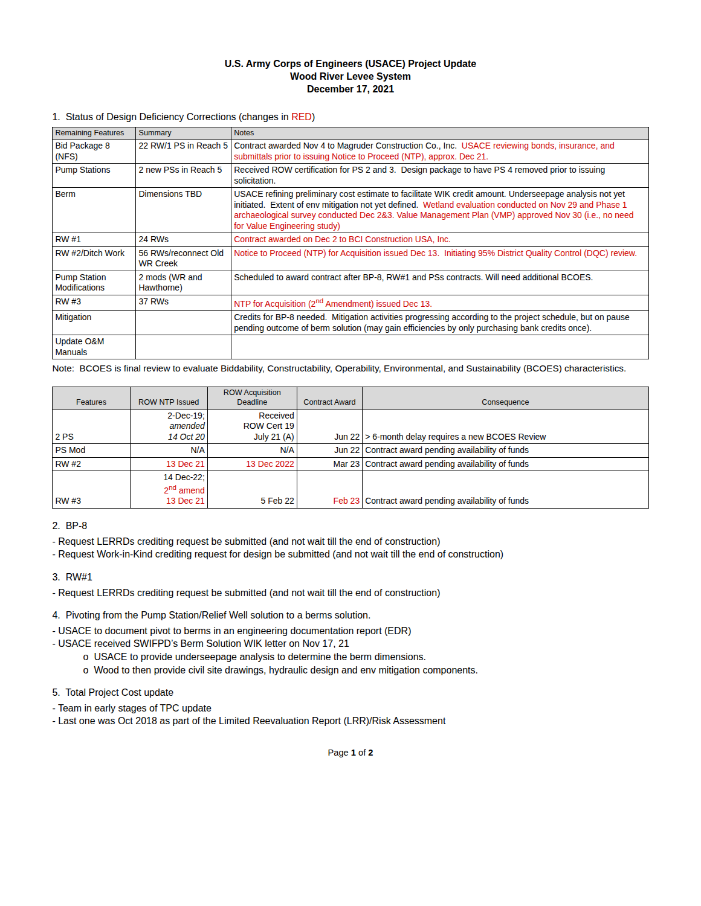U.S. Army Corps of Engineers (USACE) Project Update
Wood River Levee System
December 17, 2021
1. Status of Design Deficiency Corrections (changes in RED)
| Remaining Features | Summary | Notes |
| --- | --- | --- |
| Bid Package 8 (NFS) | 22 RW/1 PS in Reach 5 | Contract awarded Nov 4 to Magruder Construction Co., Inc. USACE reviewing bonds, insurance, and submittals prior to issuing Notice to Proceed (NTP), approx. Dec 21. |
| Pump Stations | 2 new PSs in Reach 5 | Received ROW certification for PS 2 and 3. Design package to have PS 4 removed prior to issuing solicitation. |
| Berm | Dimensions TBD | USACE refining preliminary cost estimate to facilitate WIK credit amount. Underseepage analysis not yet initiated. Extent of env mitigation not yet defined. Wetland evaluation conducted on Nov 29 and Phase 1 archaeological survey conducted Dec 2&3. Value Management Plan (VMP) approved Nov 30 (i.e., no need for Value Engineering study) |
| RW #1 | 24 RWs | Contract awarded on Dec 2 to BCI Construction USA, Inc. |
| RW #2/Ditch Work | 56 RWs/reconnect Old WR Creek | Notice to Proceed (NTP) for Acquisition issued Dec 13. Initiating 95% District Quality Control (DQC) review. |
| Pump Station Modifications | 2 mods (WR and Hawthorne) | Scheduled to award contract after BP-8, RW#1 and PSs contracts. Will need additional BCOES. |
| RW #3 | 37 RWs | NTP for Acquisition (2 nd Amendment) issued Dec 13. |
| Mitigation | | Credits for BP-8 needed. Mitigation activities progressing according to the project schedule, but on pause pending outcome of berm solution (may gain efficiencies by only purchasing bank credits once). |
| Update O&M Manuals | | |
Note: BCOES is final review to evaluate Biddability, Constructability, Operability, Environmental, and Sustainability (BCOES) characteristics.
| Features | ROW NTP Issued | ROW Acquisition Deadline | Contract Award | Consequence |
| --- | --- | --- | --- | --- |
| 2 PS | 2-Dec-19; amended 14 Oct 20 | Received ROW Cert 19 July 21 (A) | Jun 22 | > 6-month delay requires a new BCOES Review |
| PS Mod | N/A | N/A | Jun 22 | Contract award pending availability of funds |
| RW #2 | 13 Dec 21 | 13 Dec 2022 | Mar 23 | Contract award pending availability of funds |
| RW #3 | 14 Dec-22; 2 nd amend 13 Dec 21 | 5 Feb 22 | Feb 23 | Contract award pending availability of funds |
2. BP-8
- Request LERRDs crediting request be submitted (and not wait till the end of construction)
- Request Work-in-Kind crediting request for design be submitted (and not wait till the end of construction)
3. RW#1
- Request LERRDs crediting request be submitted (and not wait till the end of construction)
4. Pivoting from the Pump Station/Relief Well solution to a berms solution.
- USACE to document pivot to berms in an engineering documentation report (EDR)
- USACE received SWIFPD’s Berm Solution WIK letter on Nov 17, 21
USACE to provide underseepage analysis to determine the berm dimensions.
Wood to then provide civil site drawings, hydraulic design and env mitigation components.
5. Total Project Cost update
- Team in early stages of TPC update
- Last one was Oct 2018 as part of the Limited Reevaluation Report (LRR)/Risk Assessment
Page 1 of 2